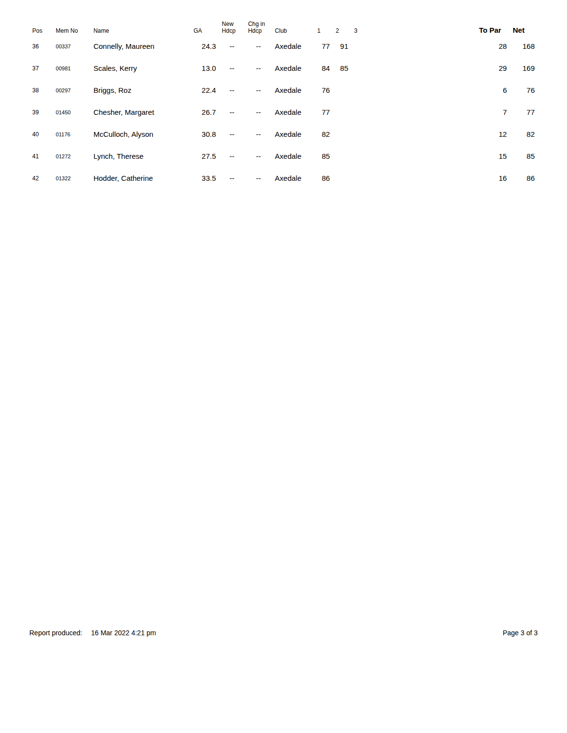| Pos | Mem No | Name | GA | New Hdcp | Chg in Hdcp | Club | 1 | 2 | 3 | | To Par | Net |
| --- | --- | --- | --- | --- | --- | --- | --- | --- | --- | --- | --- | --- |
| 36 | 00337 | Connelly, Maureen | 24.3 | -- | -- | Axedale | 77 | 91 | | | 28 | 168 |
| 37 | 00981 | Scales, Kerry | 13.0 | -- | -- | Axedale | 84 | 85 | | | 29 | 169 |
| 38 | 00297 | Briggs, Roz | 22.4 | -- | -- | Axedale | 76 | | | | 6 | 76 |
| 39 | 01450 | Chesher, Margaret | 26.7 | -- | -- | Axedale | 77 | | | | 7 | 77 |
| 40 | 01176 | McCulloch, Alyson | 30.8 | -- | -- | Axedale | 82 | | | | 12 | 82 |
| 41 | 01272 | Lynch, Therese | 27.5 | -- | -- | Axedale | 85 | | | | 15 | 85 |
| 42 | 01322 | Hodder, Catherine | 33.5 | -- | -- | Axedale | 86 | | | | 16 | 86 |
Report produced: 16 Mar 2022 4:21 pm
Page 3 of 3